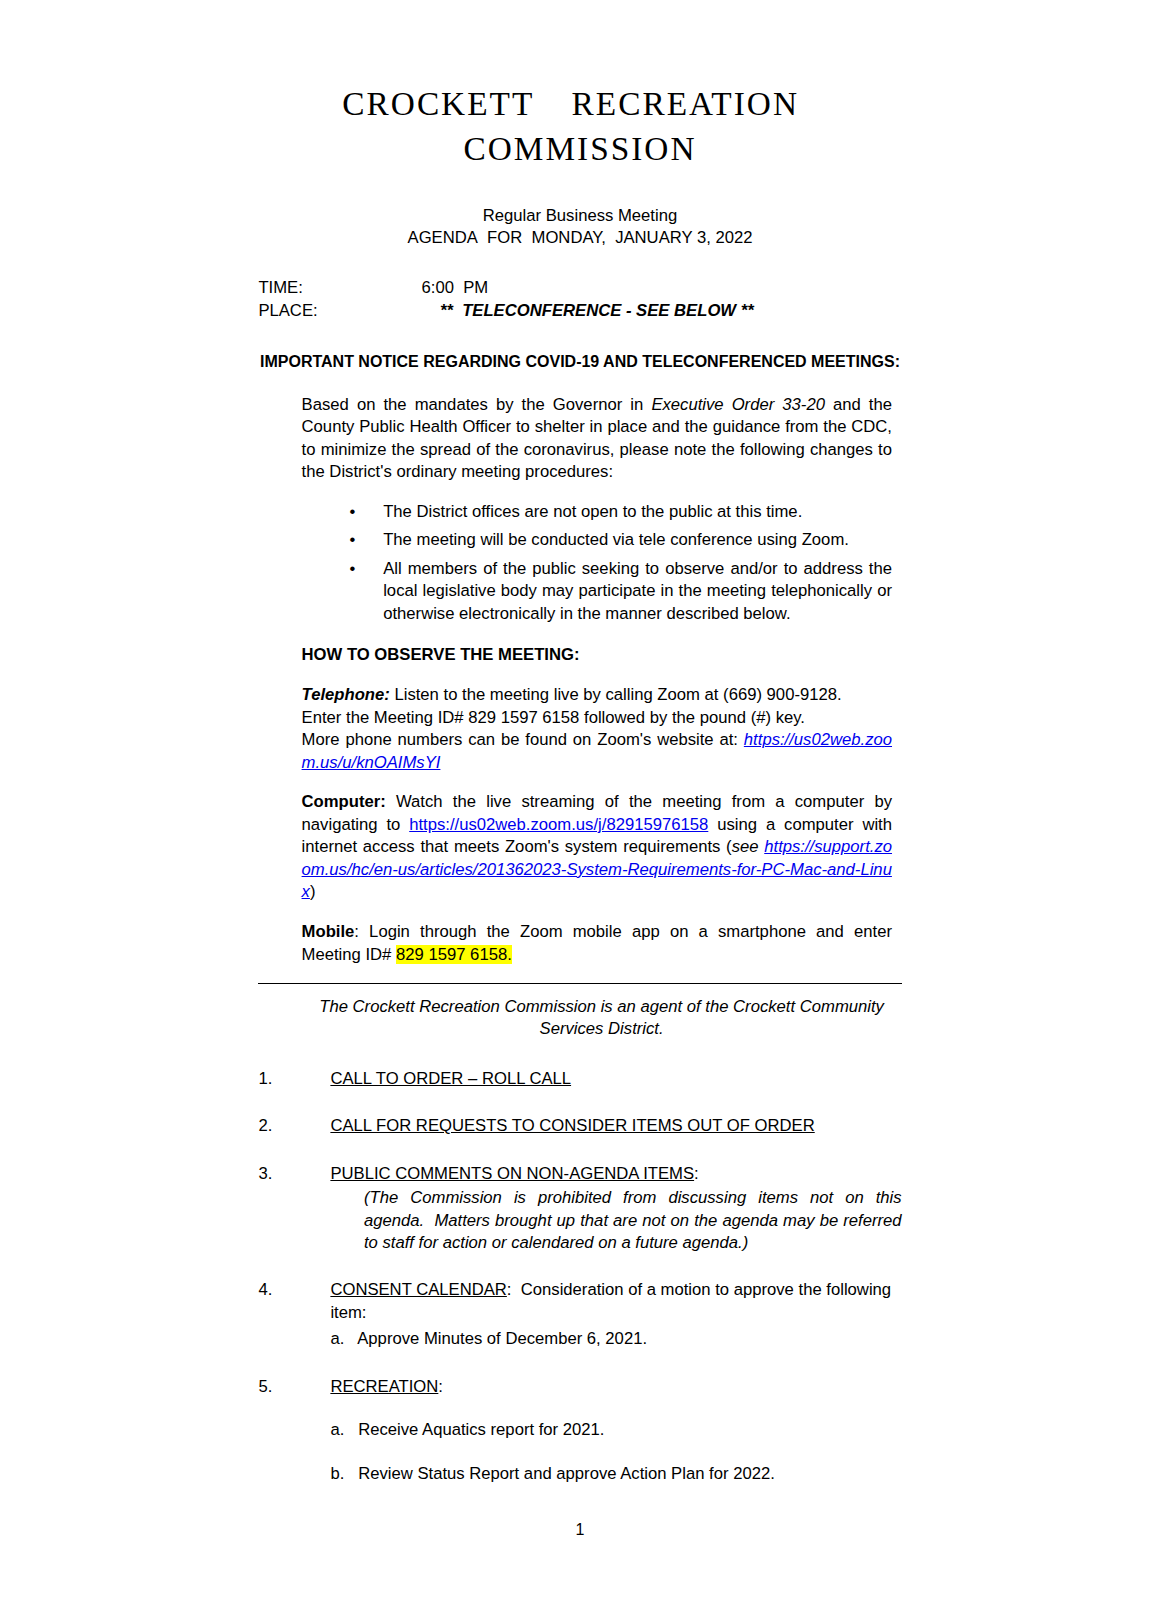CROCKETT RECREATION COMMISSION
Regular Business Meeting
AGENDA FOR MONDAY, JANUARY 3, 2022
TIME: 6:00 PM
PLACE: ** TELECONFERENCE - SEE BELOW **
IMPORTANT NOTICE REGARDING COVID-19 AND TELECONFERENCED MEETINGS:
Based on the mandates by the Governor in Executive Order 33-20 and the County Public Health Officer to shelter in place and the guidance from the CDC, to minimize the spread of the coronavirus, please note the following changes to the District's ordinary meeting procedures:
The District offices are not open to the public at this time.
The meeting will be conducted via tele conference using Zoom.
All members of the public seeking to observe and/or to address the local legislative body may participate in the meeting telephonically or otherwise electronically in the manner described below.
HOW TO OBSERVE THE MEETING:
Telephone: Listen to the meeting live by calling Zoom at (669) 900-9128.
Enter the Meeting ID# 829 1597 6158 followed by the pound (#) key.
More phone numbers can be found on Zoom's website at: https://us02web.zoom.us/u/knOAIMsYI
Computer: Watch the live streaming of the meeting from a computer by navigating to https://us02web.zoom.us/j/82915976158 using a computer with internet access that meets Zoom's system requirements (see https://support.zoom.us/hc/en-us/articles/201362023-System-Requirements-for-PC-Mac-and-Linux)
Mobile: Login through the Zoom mobile app on a smartphone and enter Meeting ID# 829 1597 6158.
The Crockett Recreation Commission is an agent of the Crockett Community Services District.
1. CALL TO ORDER – ROLL CALL
2. CALL FOR REQUESTS TO CONSIDER ITEMS OUT OF ORDER
3. PUBLIC COMMENTS ON NON-AGENDA ITEMS: (The Commission is prohibited from discussing items not on this agenda. Matters brought up that are not on the agenda may be referred to staff for action or calendared on a future agenda.)
4. CONSENT CALENDAR: Consideration of a motion to approve the following item: a. Approve Minutes of December 6, 2021.
5. RECREATION:
a. Receive Aquatics report for 2021. b. Review Status Report and approve Action Plan for 2022.
1